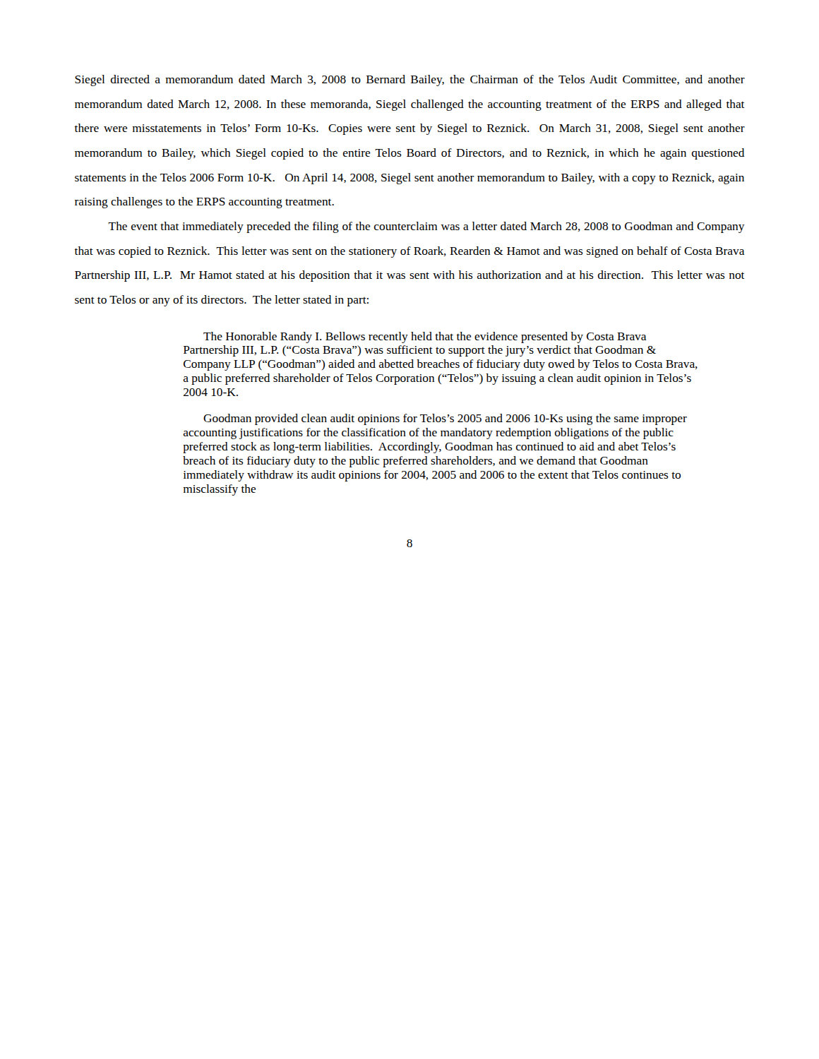Siegel directed a memorandum dated March 3, 2008 to Bernard Bailey, the Chairman of the Telos Audit Committee, and another memorandum dated March 12, 2008. In these memoranda, Siegel challenged the accounting treatment of the ERPS and alleged that there were misstatements in Telos’ Form 10-Ks. Copies were sent by Siegel to Reznick. On March 31, 2008, Siegel sent another memorandum to Bailey, which Siegel copied to the entire Telos Board of Directors, and to Reznick, in which he again questioned statements in the Telos 2006 Form 10-K. On April 14, 2008, Siegel sent another memorandum to Bailey, with a copy to Reznick, again raising challenges to the ERPS accounting treatment.
The event that immediately preceded the filing of the counterclaim was a letter dated March 28, 2008 to Goodman and Company that was copied to Reznick. This letter was sent on the stationery of Roark, Rearden & Hamot and was signed on behalf of Costa Brava Partnership III, L.P. Mr Hamot stated at his deposition that it was sent with his authorization and at his direction. This letter was not sent to Telos or any of its directors. The letter stated in part:
The Honorable Randy I. Bellows recently held that the evidence presented by Costa Brava Partnership III, L.P. (“Costa Brava”) was sufficient to support the jury’s verdict that Goodman & Company LLP (“Goodman”) aided and abetted breaches of fiduciary duty owed by Telos to Costa Brava, a public preferred shareholder of Telos Corporation (“Telos”) by issuing a clean audit opinion in Telos’s 2004 10-K.
Goodman provided clean audit opinions for Telos’s 2005 and 2006 10-Ks using the same improper accounting justifications for the classification of the mandatory redemption obligations of the public preferred stock as long-term liabilities. Accordingly, Goodman has continued to aid and abet Telos’s breach of its fiduciary duty to the public preferred shareholders, and we demand that Goodman immediately withdraw its audit opinions for 2004, 2005 and 2006 to the extent that Telos continues to misclassify the
8